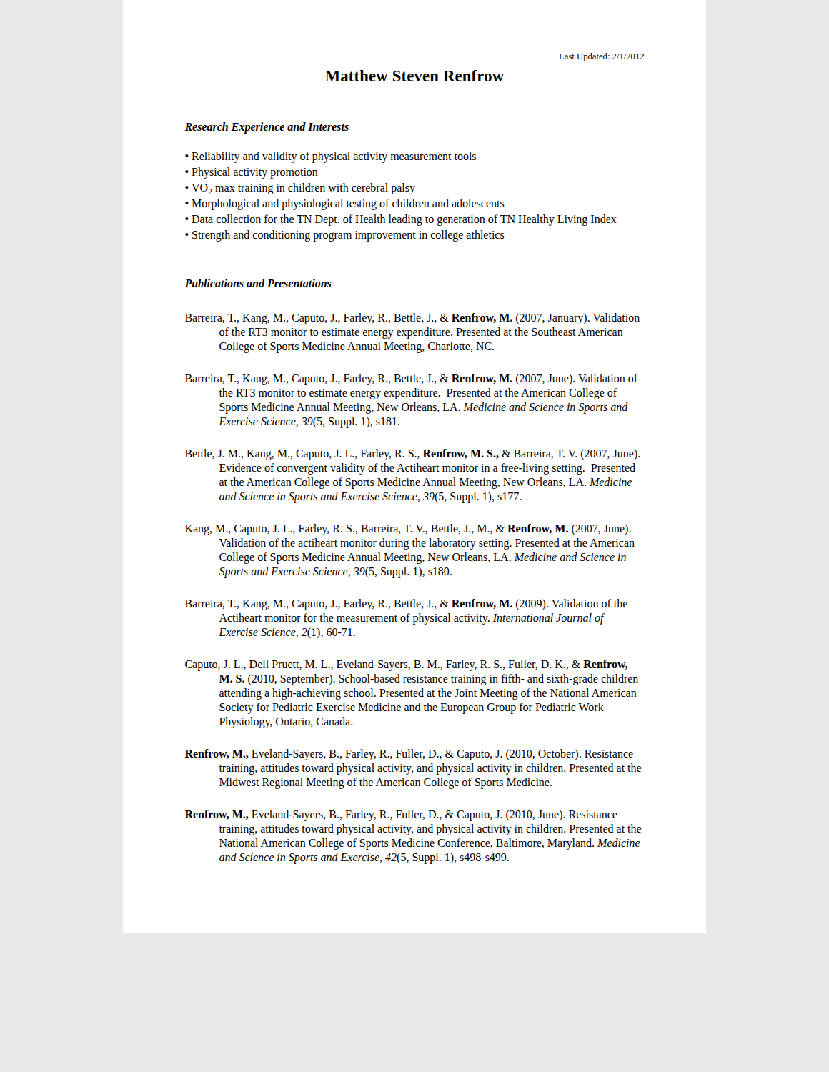Last Updated: 2/1/2012
Matthew Steven Renfrow
Research Experience and Interests
Reliability and validity of physical activity measurement tools
Physical activity promotion
VO2 max training in children with cerebral palsy
Morphological and physiological testing of children and adolescents
Data collection for the TN Dept. of Health leading to generation of TN Healthy Living Index
Strength and conditioning program improvement in college athletics
Publications and Presentations
Barreira, T., Kang, M., Caputo, J., Farley, R., Bettle, J., & Renfrow, M. (2007, January). Validation of the RT3 monitor to estimate energy expenditure. Presented at the Southeast American College of Sports Medicine Annual Meeting, Charlotte, NC.
Barreira, T., Kang, M., Caputo, J., Farley, R., Bettle, J., & Renfrow, M. (2007, June). Validation of the RT3 monitor to estimate energy expenditure. Presented at the American College of Sports Medicine Annual Meeting, New Orleans, LA. Medicine and Science in Sports and Exercise Science, 39(5, Suppl. 1), s181.
Bettle, J. M., Kang, M., Caputo, J. L., Farley, R. S., Renfrow, M. S., & Barreira, T. V. (2007, June). Evidence of convergent validity of the Actiheart monitor in a free-living setting. Presented at the American College of Sports Medicine Annual Meeting, New Orleans, LA. Medicine and Science in Sports and Exercise Science, 39(5, Suppl. 1), s177.
Kang, M., Caputo, J. L., Farley, R. S., Barreira, T. V., Bettle, J., M., & Renfrow, M. (2007, June). Validation of the actiheart monitor during the laboratory setting. Presented at the American College of Sports Medicine Annual Meeting, New Orleans, LA. Medicine and Science in Sports and Exercise Science, 39(5, Suppl. 1), s180.
Barreira, T., Kang, M., Caputo, J., Farley, R., Bettle, J., & Renfrow, M. (2009). Validation of the Actiheart monitor for the measurement of physical activity. International Journal of Exercise Science, 2(1), 60-71.
Caputo, J. L., Dell Pruett, M. L., Eveland-Sayers, B. M., Farley, R. S., Fuller, D. K., & Renfrow, M. S. (2010, September). School-based resistance training in fifth- and sixth-grade children attending a high-achieving school. Presented at the Joint Meeting of the National American Society for Pediatric Exercise Medicine and the European Group for Pediatric Work Physiology, Ontario, Canada.
Renfrow, M., Eveland-Sayers, B., Farley, R., Fuller, D., & Caputo, J. (2010, October). Resistance training, attitudes toward physical activity, and physical activity in children. Presented at the Midwest Regional Meeting of the American College of Sports Medicine.
Renfrow, M., Eveland-Sayers, B., Farley, R., Fuller, D., & Caputo, J. (2010, June). Resistance training, attitudes toward physical activity, and physical activity in children. Presented at the National American College of Sports Medicine Conference, Baltimore, Maryland. Medicine and Science in Sports and Exercise, 42(5, Suppl. 1), s498-s499.